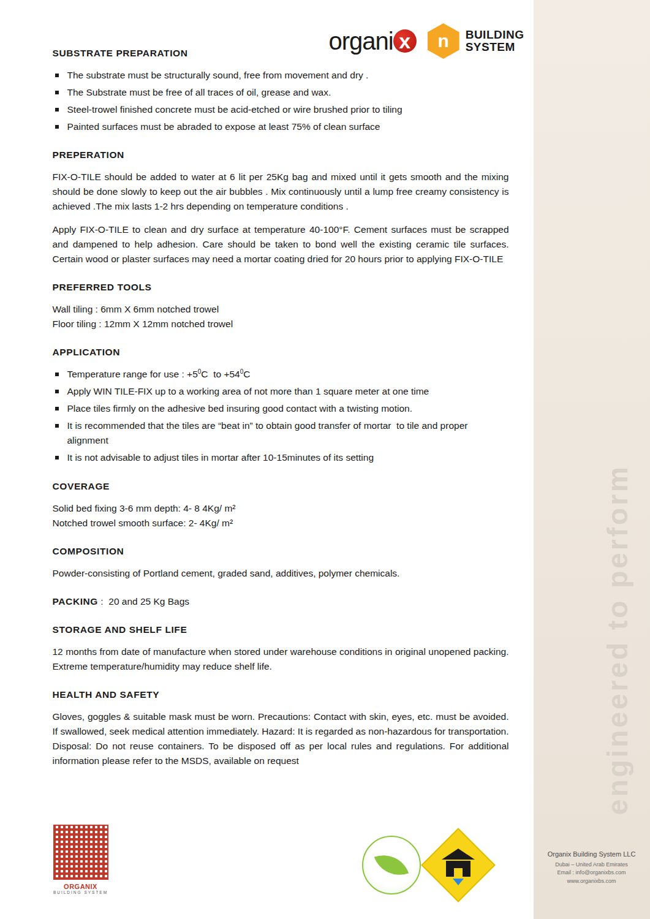engineered to perform
Organix Building System LLC
Dubai – United Arab Emirates
Email : info@organixbs.com
www.organixbs.com
organi x n
BUILDING
SYSTEM
Substrate Preparation
The substrate must be structurally sound, free from movement and dry .
The Substrate must be free of all traces of oil, grease and wax.
Steel-trowel finished concrete must be acid-etched or wire brushed prior to tiling
Painted surfaces must be abraded to expose at least 75% of clean surface
Preperation
FIX-O-TILE should be added to water at 6 lit per 25Kg bag and mixed until it gets smooth and the mixing should be done slowly to keep out the air bubbles . Mix continuously until a lump free creamy consistency is achieved .The mix lasts 1-2 hrs depending on temperature conditions .
Apply FIX-O-TILE to clean and dry surface at temperature 40-100°F. Cement surfaces must be scrapped and dampened to help adhesion. Care should be taken to bond well the existing ceramic tile surfaces. Certain wood or plaster surfaces may need a mortar coating dried for 20 hours prior to applying FIX-O-TILE
Preferred Tools
Wall tiling : 6mm X 6mm notched trowel
Floor tiling : 12mm X 12mm notched trowel
Application
Temperature range for use : +50C to +540C
Apply WIN TILE-FIX up to a working area of not more than 1 square meter at one time
Place tiles firmly on the adhesive bed insuring good contact with a twisting motion.
It is recommended that the tiles are “beat in” to obtain good transfer of mortar to tile and proper alignment
It is not advisable to adjust tiles in mortar after 10-15minutes of its setting
Coverage
Solid bed fixing 3-6 mm depth: 4- 8 4Kg/ m²
Notched trowel smooth surface: 2- 4Kg/ m²
Composition
Powder-consisting of Portland cement, graded sand, additives, polymer chemicals.
PACKING : 20 and 25 Kg Bags
Storage and Shelf Life
12 months from date of manufacture when stored under warehouse conditions in original unopened packing. Extreme temperature/humidity may reduce shelf life.
Health and Safety
Gloves, goggles & suitable mask must be worn. Precautions: Contact with skin, eyes, etc. must be avoided. If swallowed, seek medical attention immediately. Hazard: It is regarded as non-hazardous for transportation. Disposal: Do not reuse containers. To be disposed off as per local rules and regulations. For additional information please refer to the MSDS, available on request
ORGANIXBUILDING SYSTEM